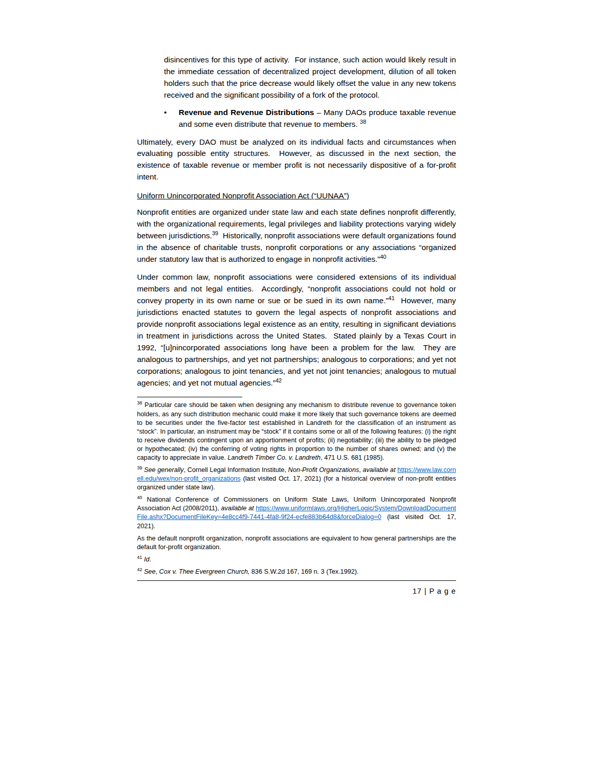disincentives for this type of activity. For instance, such action would likely result in the immediate cessation of decentralized project development, dilution of all token holders such that the price decrease would likely offset the value in any new tokens received and the significant possibility of a fork of the protocol.
Revenue and Revenue Distributions – Many DAOs produce taxable revenue and some even distribute that revenue to members. 38
Ultimately, every DAO must be analyzed on its individual facts and circumstances when evaluating possible entity structures. However, as discussed in the next section, the existence of taxable revenue or member profit is not necessarily dispositive of a for-profit intent.
Uniform Unincorporated Nonprofit Association Act (“UUNAA”)
Nonprofit entities are organized under state law and each state defines nonprofit differently, with the organizational requirements, legal privileges and liability protections varying widely between jurisdictions.39 Historically, nonprofit associations were default organizations found in the absence of charitable trusts, nonprofit corporations or any associations “organized under statutory law that is authorized to engage in nonprofit activities.”40
Under common law, nonprofit associations were considered extensions of its individual members and not legal entities. Accordingly, “nonprofit associations could not hold or convey property in its own name or sue or be sued in its own name.”41 However, many jurisdictions enacted statutes to govern the legal aspects of nonprofit associations and provide nonprofit associations legal existence as an entity, resulting in significant deviations in treatment in jurisdictions across the United States. Stated plainly by a Texas Court in 1992, “[u]nincorporated associations long have been a problem for the law. They are analogous to partnerships, and yet not partnerships; analogous to corporations; and yet not corporations; analogous to joint tenancies, and yet not joint tenancies; analogous to mutual agencies; and yet not mutual agencies.”42
38 Particular care should be taken when designing any mechanism to distribute revenue to governance token holders, as any such distribution mechanic could make it more likely that such governance tokens are deemed to be securities under the five-factor test established in Landreth for the classification of an instrument as “stock”. In particular, an instrument may be “stock” if it contains some or all of the following features: (i) the right to receive dividends contingent upon an apportionment of profits; (ii) negotiability; (iii) the ability to be pledged or hypothecated; (iv) the conferring of voting rights in proportion to the number of shares owned; and (v) the capacity to appreciate in value. Landreth Timber Co. v. Landreth, 471 U.S. 681 (1985).
39 See generally, Cornell Legal Information Institute, Non-Profit Organizations, available at https://www.law.cornell.edu/wex/non-profit_organizations (last visited Oct. 17, 2021) (for a historical overview of non-profit entities organized under state law).
40 National Conference of Commissioners on Uniform State Laws, Uniform Unincorporated Nonprofit Association Act (2008/2011), available at https://www.uniformlaws.org/HigherLogic/System/DownloadDocumentFile.ashx?DocumentFileKey=4e8cc4f9-7441-4fa8-9f24-ecfe883b64d8&forceDialog=0 (last visited Oct. 17, 2021).
As the default nonprofit organization, nonprofit associations are equivalent to how general partnerships are the default for-profit organization.
41 Id.
42 See, Cox v. Thee Evergreen Church, 836 S.W.2d 167, 169 n. 3 (Tex.1992).
17 | P a g e